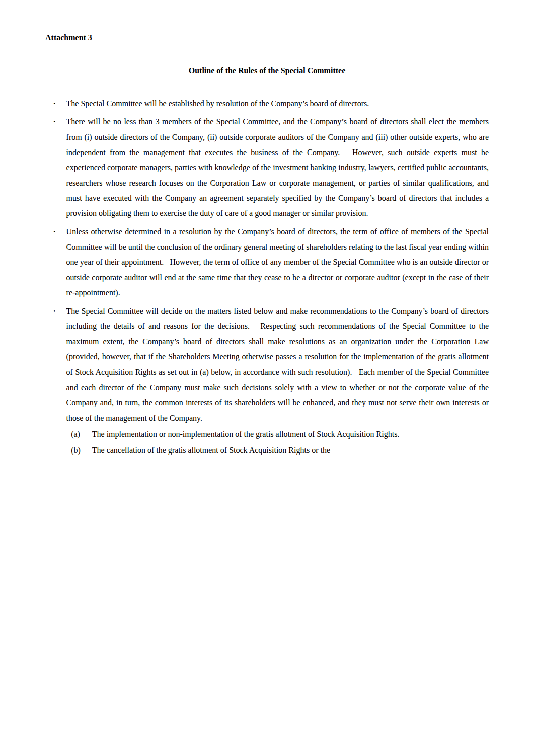Attachment 3
Outline of the Rules of the Special Committee
The Special Committee will be established by resolution of the Company’s board of directors.
There will be no less than 3 members of the Special Committee, and the Company’s board of directors shall elect the members from (i) outside directors of the Company, (ii) outside corporate auditors of the Company and (iii) other outside experts, who are independent from the management that executes the business of the Company. However, such outside experts must be experienced corporate managers, parties with knowledge of the investment banking industry, lawyers, certified public accountants, researchers whose research focuses on the Corporation Law or corporate management, or parties of similar qualifications, and must have executed with the Company an agreement separately specified by the Company’s board of directors that includes a provision obligating them to exercise the duty of care of a good manager or similar provision.
Unless otherwise determined in a resolution by the Company’s board of directors, the term of office of members of the Special Committee will be until the conclusion of the ordinary general meeting of shareholders relating to the last fiscal year ending within one year of their appointment. However, the term of office of any member of the Special Committee who is an outside director or outside corporate auditor will end at the same time that they cease to be a director or corporate auditor (except in the case of their re-appointment).
The Special Committee will decide on the matters listed below and make recommendations to the Company’s board of directors including the details of and reasons for the decisions. Respecting such recommendations of the Special Committee to the maximum extent, the Company’s board of directors shall make resolutions as an organization under the Corporation Law (provided, however, that if the Shareholders Meeting otherwise passes a resolution for the implementation of the gratis allotment of Stock Acquisition Rights as set out in (a) below, in accordance with such resolution). Each member of the Special Committee and each director of the Company must make such decisions solely with a view to whether or not the corporate value of the Company and, in turn, the common interests of its shareholders will be enhanced, and they must not serve their own interests or those of the management of the Company.
(a) The implementation or non-implementation of the gratis allotment of Stock Acquisition Rights.
(b) The cancellation of the gratis allotment of Stock Acquisition Rights or the